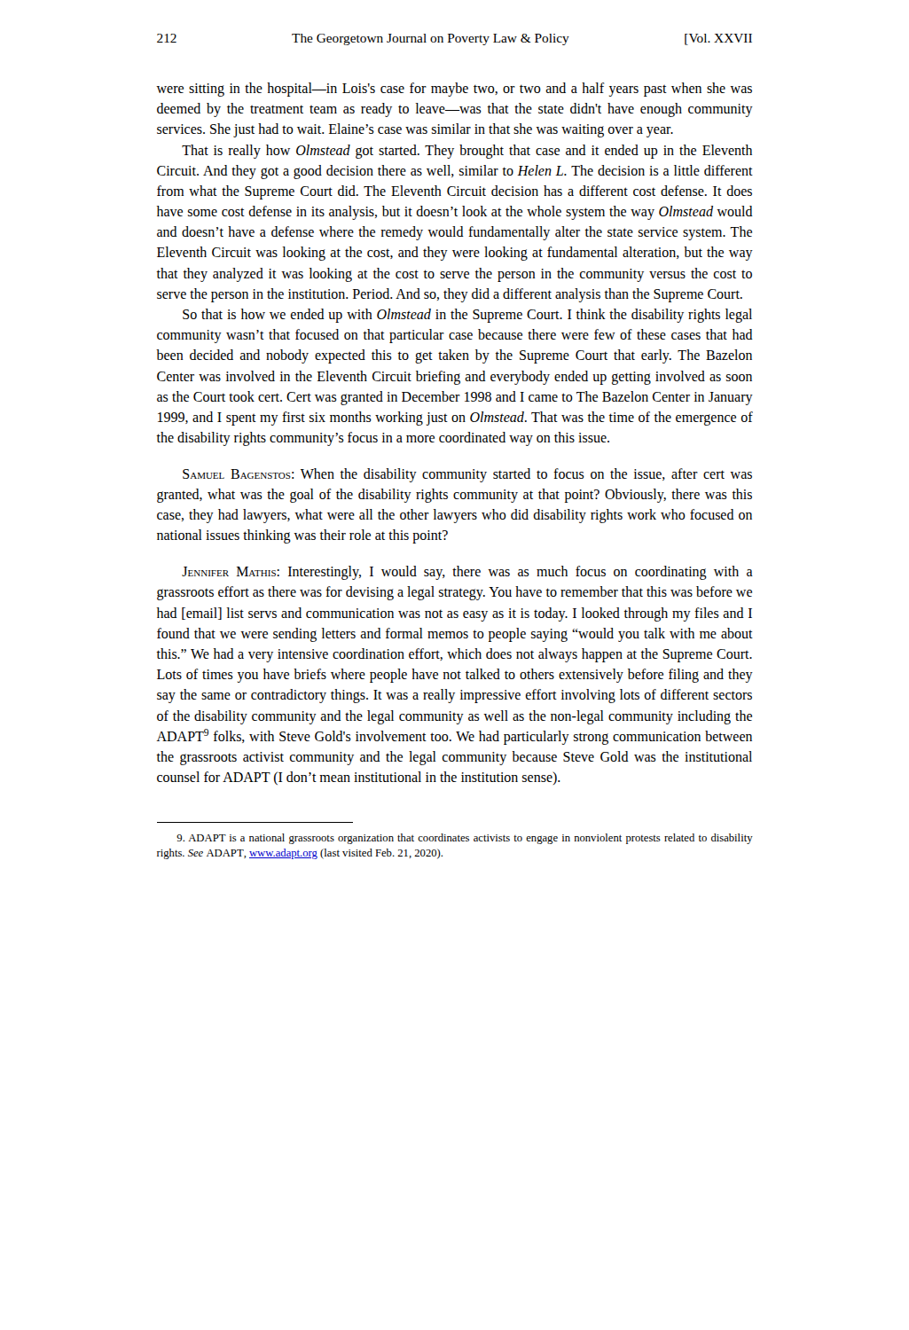212 The Georgetown Journal on Poverty Law & Policy [Vol. XXVII
were sitting in the hospital—in Lois's case for maybe two, or two and a half years past when she was deemed by the treatment team as ready to leave—was that the state didn't have enough community services. She just had to wait. Elaine’s case was similar in that she was waiting over a year.
That is really how Olmstead got started. They brought that case and it ended up in the Eleventh Circuit. And they got a good decision there as well, similar to Helen L. The decision is a little different from what the Supreme Court did. The Eleventh Circuit decision has a different cost defense. It does have some cost defense in its analysis, but it doesn’t look at the whole system the way Olmstead would and doesn’t have a defense where the remedy would fundamentally alter the state service system. The Eleventh Circuit was looking at the cost, and they were looking at fundamental alteration, but the way that they analyzed it was looking at the cost to serve the person in the community versus the cost to serve the person in the institution. Period. And so, they did a different analysis than the Supreme Court.
So that is how we ended up with Olmstead in the Supreme Court. I think the disability rights legal community wasn’t that focused on that particular case because there were few of these cases that had been decided and nobody expected this to get taken by the Supreme Court that early. The Bazelon Center was involved in the Eleventh Circuit briefing and everybody ended up getting involved as soon as the Court took cert. Cert was granted in December 1998 and I came to The Bazelon Center in January 1999, and I spent my first six months working just on Olmstead. That was the time of the emergence of the disability rights community’s focus in a more coordinated way on this issue.
Samuel Bagenstos: When the disability community started to focus on the issue, after cert was granted, what was the goal of the disability rights community at that point? Obviously, there was this case, they had lawyers, what were all the other lawyers who did disability rights work who focused on national issues thinking was their role at this point?
Jennifer Mathis: Interestingly, I would say, there was as much focus on coordinating with a grassroots effort as there was for devising a legal strategy. You have to remember that this was before we had [email] list servs and communication was not as easy as it is today. I looked through my files and I found that we were sending letters and formal memos to people saying “would you talk with me about this.” We had a very intensive coordination effort, which does not always happen at the Supreme Court. Lots of times you have briefs where people have not talked to others extensively before filing and they say the same or contradictory things. It was a really impressive effort involving lots of different sectors of the disability community and the legal community as well as the non-legal community including the ADAPT9 folks, with Steve Gold's involvement too. We had particularly strong communication between the grassroots activist community and the legal community because Steve Gold was the institutional counsel for ADAPT (I don’t mean institutional in the institution sense).
9. ADAPT is a national grassroots organization that coordinates activists to engage in nonviolent protests related to disability rights. See ADAPT, www.adapt.org (last visited Feb. 21, 2020).